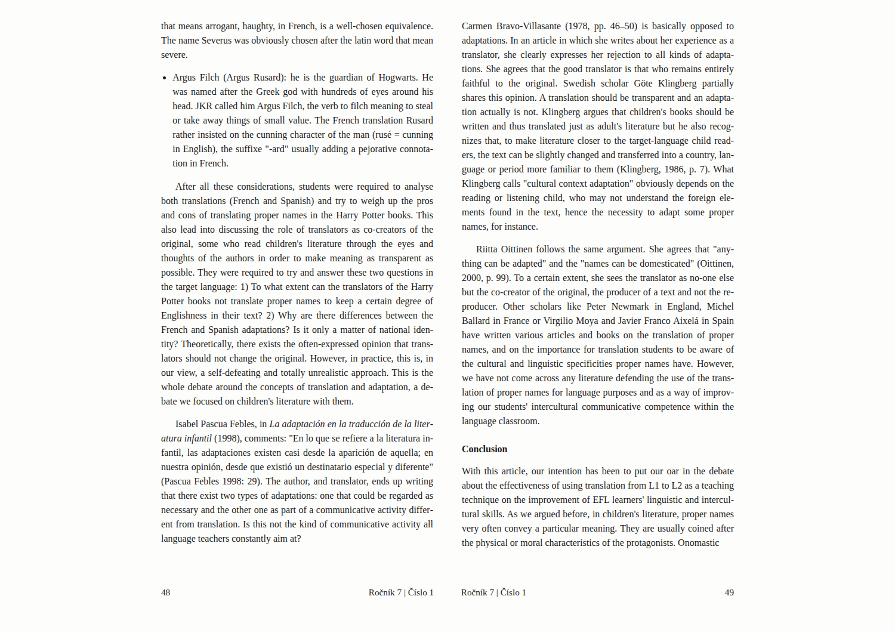that means arrogant, haughty, in French, is a well-chosen equivalence. The name Severus was obviously chosen after the latin word that mean severe.
Argus Filch (Argus Rusard): he is the guardian of Hogwarts. He was named after the Greek god with hundreds of eyes around his head. JKR called him Argus Filch, the verb to filch meaning to steal or take away things of small value. The French translation Rusard rather insisted on the cunning character of the man (rusé = cunning in English), the suffixe "-ard" usually adding a pejorative connotation in French.
After all these considerations, students were required to analyse both translations (French and Spanish) and try to weigh up the pros and cons of translating proper names in the Harry Potter books. This also lead into discussing the role of translators as co-creators of the original, some who read children's literature through the eyes and thoughts of the authors in order to make meaning as transparent as possible. They were required to try and answer these two questions in the target language: 1) To what extent can the translators of the Harry Potter books not translate proper names to keep a certain degree of Englishness in their text? 2) Why are there differences between the French and Spanish adaptations? Is it only a matter of national identity? Theoretically, there exists the often-expressed opinion that translators should not change the original. However, in practice, this is, in our view, a self-defeating and totally unrealistic approach. This is the whole debate around the concepts of translation and adaptation, a debate we focused on children's literature with them.
Isabel Pascua Febles, in La adaptación en la traducción de la literatura infantil (1998), comments: "En lo que se refiere a la literatura infantil, las adaptaciones existen casi desde la aparición de aquella; en nuestra opinión, desde que existió un destinatario especial y diferente" (Pascua Febles 1998: 29). The author, and translator, ends up writing that there exist two types of adaptations: one that could be regarded as necessary and the other one as part of a communicative activity different from translation. Is this not the kind of communicative activity all language teachers constantly aim at?
Carmen Bravo-Villasante (1978, pp. 46–50) is basically opposed to adaptations. In an article in which she writes about her experience as a translator, she clearly expresses her rejection to all kinds of adaptations. She agrees that the good translator is that who remains entirely faithful to the original. Swedish scholar Göte Klingberg partially shares this opinion. A translation should be transparent and an adaptation actually is not. Klingberg argues that children's books should be written and thus translated just as adult's literature but he also recognizes that, to make literature closer to the target-language child readers, the text can be slightly changed and transferred into a country, language or period more familiar to them (Klingberg, 1986, p. 7). What Klingberg calls "cultural context adaptation" obviously depends on the reading or listening child, who may not understand the foreign elements found in the text, hence the necessity to adapt some proper names, for instance.
Riitta Oittinen follows the same argument. She agrees that "anything can be adapted" and the "names can be domesticated" (Oittinen, 2000, p. 99). To a certain extent, she sees the translator as no-one else but the co-creator of the original, the producer of a text and not the reproducer. Other scholars like Peter Newmark in England, Michel Ballard in France or Virgilio Moya and Javier Franco Aixelá in Spain have written various articles and books on the translation of proper names, and on the importance for translation students to be aware of the cultural and linguistic specificities proper names have. However, we have not come across any literature defending the use of the translation of proper names for language purposes and as a way of improving our students' intercultural communicative competence within the language classroom.
Conclusion
With this article, our intention has been to put our oar in the debate about the effectiveness of using translation from L1 to L2 as a teaching technique on the improvement of EFL learners' linguistic and intercultural skills. As we argued before, in children's literature, proper names very often convey a particular meaning. They are usually coined after the physical or moral characteristics of the protagonists. Onomastic
48
Ročník 7 | Číslo 1 Ročník 7 | Číslo 1
49